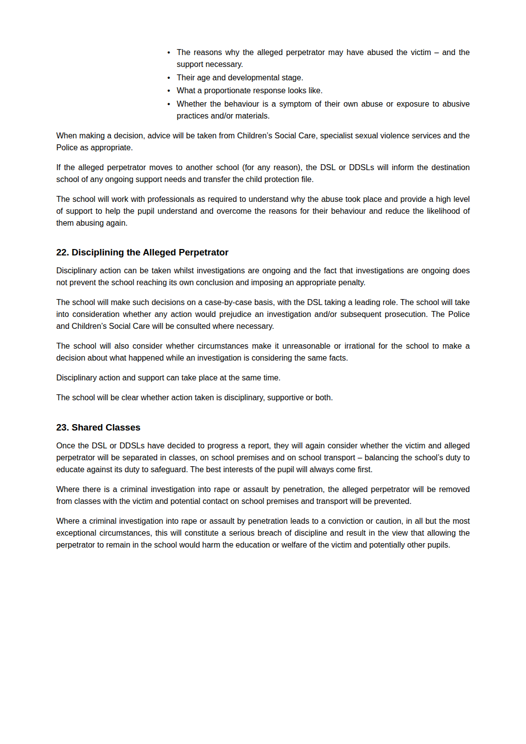The reasons why the alleged perpetrator may have abused the victim – and the support necessary.
Their age and developmental stage.
What a proportionate response looks like.
Whether the behaviour is a symptom of their own abuse or exposure to abusive practices and/or materials.
When making a decision, advice will be taken from Children’s Social Care, specialist sexual violence services and the Police as appropriate.
If the alleged perpetrator moves to another school (for any reason), the DSL or DDSLs will inform the destination school of any ongoing support needs and transfer the child protection file.
The school will work with professionals as required to understand why the abuse took place and provide a high level of support to help the pupil understand and overcome the reasons for their behaviour and reduce the likelihood of them abusing again.
22. Disciplining the Alleged Perpetrator
Disciplinary action can be taken whilst investigations are ongoing and the fact that investigations are ongoing does not prevent the school reaching its own conclusion and imposing an appropriate penalty.
The school will make such decisions on a case-by-case basis, with the DSL taking a leading role. The school will take into consideration whether any action would prejudice an investigation and/or subsequent prosecution. The Police and Children’s Social Care will be consulted where necessary.
The school will also consider whether circumstances make it unreasonable or irrational for the school to make a decision about what happened while an investigation is considering the same facts.
Disciplinary action and support can take place at the same time.
The school will be clear whether action taken is disciplinary, supportive or both.
23. Shared Classes
Once the DSL or DDSLs have decided to progress a report, they will again consider whether the victim and alleged perpetrator will be separated in classes, on school premises and on school transport – balancing the school’s duty to educate against its duty to safeguard. The best interests of the pupil will always come first.
Where there is a criminal investigation into rape or assault by penetration, the alleged perpetrator will be removed from classes with the victim and potential contact on school premises and transport will be prevented.
Where a criminal investigation into rape or assault by penetration leads to a conviction or caution, in all but the most exceptional circumstances, this will constitute a serious breach of discipline and result in the view that allowing the perpetrator to remain in the school would harm the education or welfare of the victim and potentially other pupils.